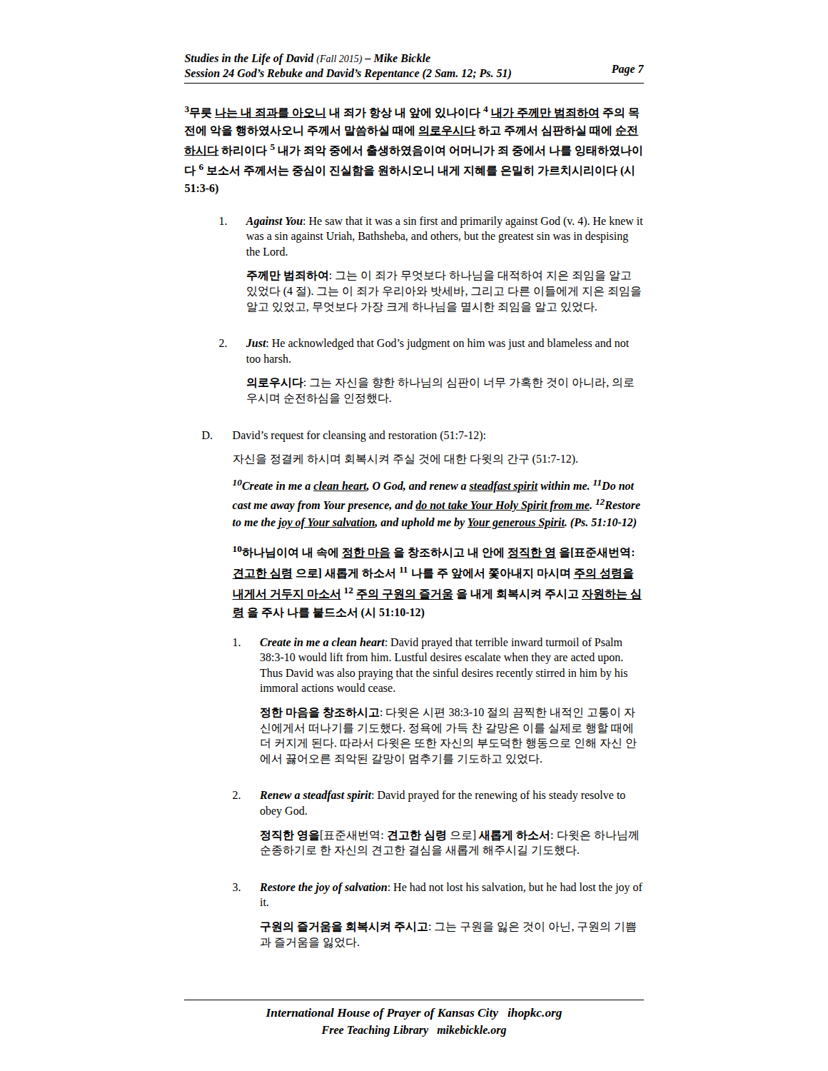Studies in the Life of David (Fall 2015) – Mike Bickle
Session 24 God’s Rebuke and David’s Repentance (2 Sam. 12; Ps. 51)
Page 7
3무릇 나는 내 죄과를 아오니 내 죄가 항상 내 앞에 있나이다 4 내가 주께만 범죄하여 주의 목전에 악을 행하였사오니 주께서 말씀하실 때에 의로우시다 하고 주께서 심판하실 때에 순전하시다 하리이다 5 내가 죄악 중에서 출생하였음이여 어머니가 죄 중에서 나를 잉태하였나이다 6 보소서 주께서는 중심이 진실함을 원하시오니 내게 지혜를 은밀히 가르치시리이다 (시 51:3-6)
1.
Against You: He saw that it was a sin first and primarily against God (v. 4). He knew it was a sin against Uriah, Bathsheba, and others, but the greatest sin was in despising the Lord.
주께만 범죄하여: 그는 이 죄가 무엇보다 하나님을 대적하여 지은 죄임을 알고 있었다 (4 절). 그는 이 죄가 우리아와 밧세바, 그리고 다른 이들에게 지은 죄임을 알고 있었고, 무엇보다 가장 크게 하나님을 멸시한 죄임을 알고 있었다.
2.
Just: He acknowledged that God’s judgment on him was just and blameless and not too harsh.
의로우시다: 그는 자신을 향한 하나님의 심판이 너무 가혹한 것이 아니라, 의로우시며 순전하심을 인정했다.
D.
David’s request for cleansing and restoration (51:7-12):
자신을 정결케 하시며 회복시켜 주실 것에 대한 다윗의 간구 (51:7-12).
10Create in me a clean heart, O God, and renew a steadfast spirit within me. 11Do not cast me away from Your presence, and do not take Your Holy Spirit from me. 12Restore to me the joy of Your salvation, and uphold me by Your generous Spirit. (Ps. 51:10-12)
10하나님이여 내 속에 정한 마음 을 창조하시고 내 안에 정직한 영 을[표준새번역: 견고한 심령 으로] 새롭게 하소서 11 나를 주 앞에서 쫓아내지 마시며 주의 성령을 내게서 거두지 마소서 12 주의 구원의 즐거움 을 내게 회복시켜 주시고 자원하는 심령 을 주사 나를 붙드소서 (시 51:10-12)
1.
Create in me a clean heart: David prayed that terrible inward turmoil of Psalm 38:3-10 would lift from him. Lustful desires escalate when they are acted upon. Thus David was also praying that the sinful desires recently stirred in him by his immoral actions would cease.
정한 마음을 창조하시고: 다윗은 시편 38:3-10 절의 끔찍한 내적인 고통이 자신에게서 떠나기를 기도했다. 정욕에 가득 찬 갈망은 이를 실제로 행할 때에 더 커지게 된다. 따라서 다윗은 또한 자신의 부도덕한 행동으로 인해 자신 안에서 끓어오른 죄악된 갈망이 멈추기를 기도하고 있었다.
2.
Renew a steadfast spirit: David prayed for the renewing of his steady resolve to obey God.
정직한 영을[표준새번역: 견고한 심령 으로] 새롭게 하소서: 다윗은 하나님께 순종하기로 한 자신의 견고한 결심을 새롭게 해주시길 기도했다.
3.
Restore the joy of salvation: He had not lost his salvation, but he had lost the joy of it.
구원의 즐거움을 회복시켜 주시고: 그는 구원을 잃은 것이 아닌, 구원의 기쁨과 즐거움을 잃었다.
International House of Prayer of Kansas City ihopkc.org
Free Teaching Library mikebickle.org